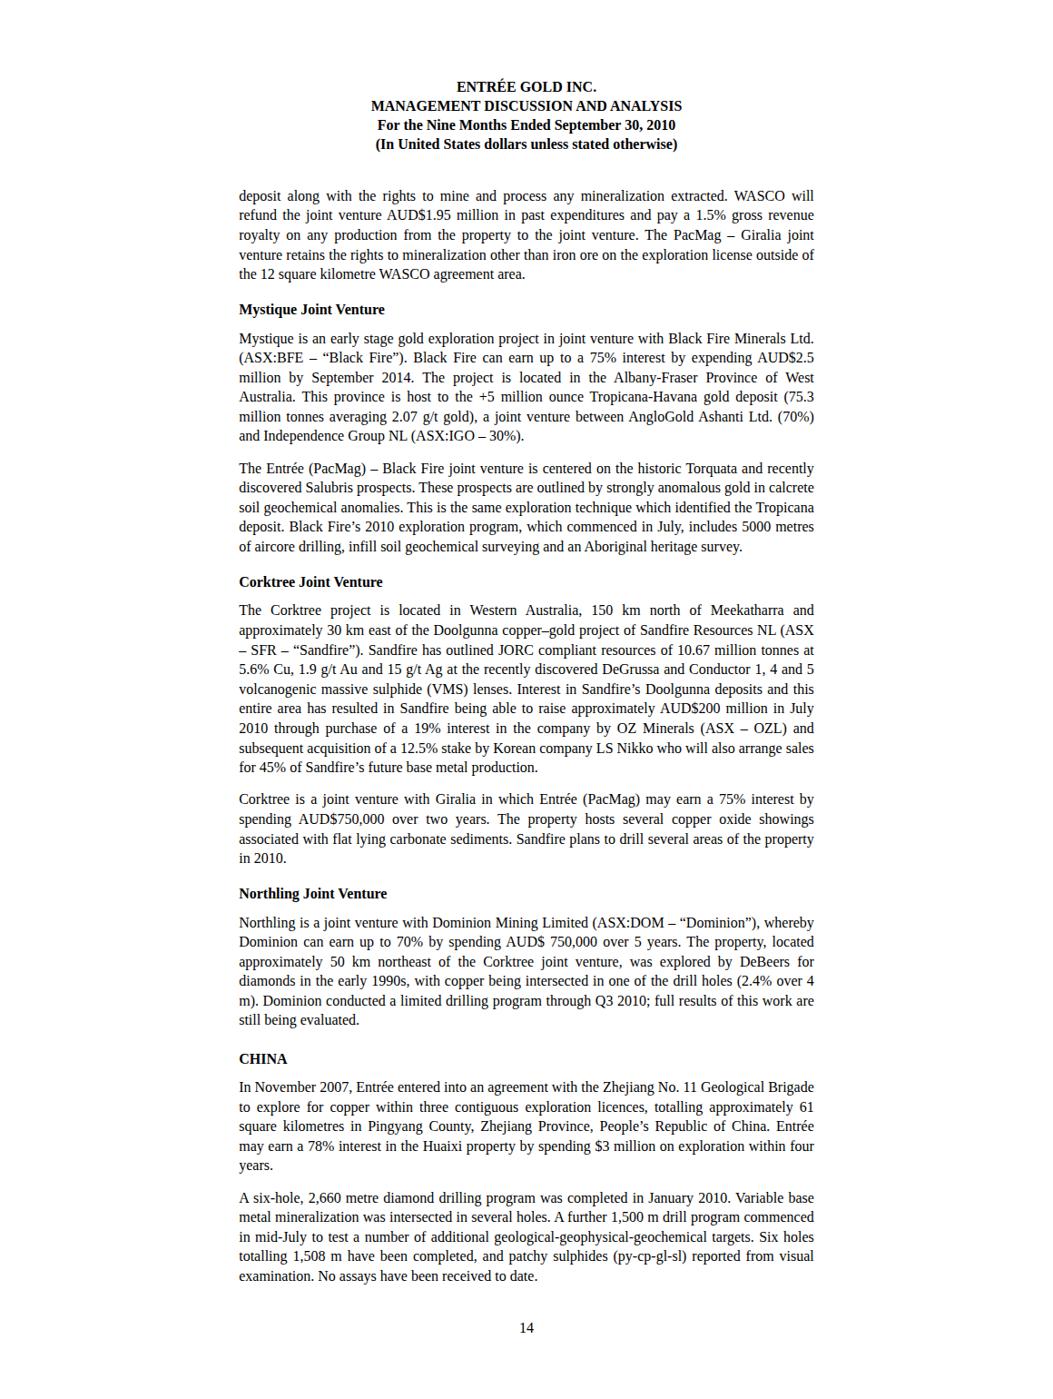ENTRÉE GOLD INC.
MANAGEMENT DISCUSSION AND ANALYSIS
For the Nine Months Ended September 30, 2010
(In United States dollars unless stated otherwise)
deposit along with the rights to mine and process any mineralization extracted. WASCO will refund the joint venture AUD$1.95 million in past expenditures and pay a 1.5% gross revenue royalty on any production from the property to the joint venture. The PacMag – Giralia joint venture retains the rights to mineralization other than iron ore on the exploration license outside of the 12 square kilometre WASCO agreement area.
Mystique Joint Venture
Mystique is an early stage gold exploration project in joint venture with Black Fire Minerals Ltd. (ASX:BFE – “Black Fire”). Black Fire can earn up to a 75% interest by expending AUD$2.5 million by September 2014. The project is located in the Albany-Fraser Province of West Australia. This province is host to the +5 million ounce Tropicana-Havana gold deposit (75.3 million tonnes averaging 2.07 g/t gold), a joint venture between AngloGold Ashanti Ltd. (70%) and Independence Group NL (ASX:IGO – 30%).
The Entrée (PacMag) – Black Fire joint venture is centered on the historic Torquata and recently discovered Salubris prospects. These prospects are outlined by strongly anomalous gold in calcrete soil geochemical anomalies. This is the same exploration technique which identified the Tropicana deposit. Black Fire’s 2010 exploration program, which commenced in July, includes 5000 metres of aircore drilling, infill soil geochemical surveying and an Aboriginal heritage survey.
Corktree Joint Venture
The Corktree project is located in Western Australia, 150 km north of Meekatharra and approximately 30 km east of the Doolgunna copper–gold project of Sandfire Resources NL (ASX – SFR – “Sandfire”). Sandfire has outlined JORC compliant resources of 10.67 million tonnes at 5.6% Cu, 1.9 g/t Au and 15 g/t Ag at the recently discovered DeGrussa and Conductor 1, 4 and 5 volcanogenic massive sulphide (VMS) lenses. Interest in Sandfire’s Doolgunna deposits and this entire area has resulted in Sandfire being able to raise approximately AUD$200 million in July 2010 through purchase of a 19% interest in the company by OZ Minerals (ASX – OZL) and subsequent acquisition of a 12.5% stake by Korean company LS Nikko who will also arrange sales for 45% of Sandfire’s future base metal production.
Corktree is a joint venture with Giralia in which Entrée (PacMag) may earn a 75% interest by spending AUD$750,000 over two years. The property hosts several copper oxide showings associated with flat lying carbonate sediments. Sandfire plans to drill several areas of the property in 2010.
Northling Joint Venture
Northling is a joint venture with Dominion Mining Limited (ASX:DOM – “Dominion”), whereby Dominion can earn up to 70% by spending AUD$ 750,000 over 5 years. The property, located approximately 50 km northeast of the Corktree joint venture, was explored by DeBeers for diamonds in the early 1990s, with copper being intersected in one of the drill holes (2.4% over 4 m). Dominion conducted a limited drilling program through Q3 2010; full results of this work are still being evaluated.
CHINA
In November 2007, Entrée entered into an agreement with the Zhejiang No. 11 Geological Brigade to explore for copper within three contiguous exploration licences, totalling approximately 61 square kilometres in Pingyang County, Zhejiang Province, People’s Republic of China. Entrée may earn a 78% interest in the Huaixi property by spending $3 million on exploration within four years.
A six-hole, 2,660 metre diamond drilling program was completed in January 2010. Variable base metal mineralization was intersected in several holes. A further 1,500 m drill program commenced in mid-July to test a number of additional geological-geophysical-geochemical targets. Six holes totalling 1,508 m have been completed, and patchy sulphides (py-cp-gl-sl) reported from visual examination. No assays have been received to date.
14